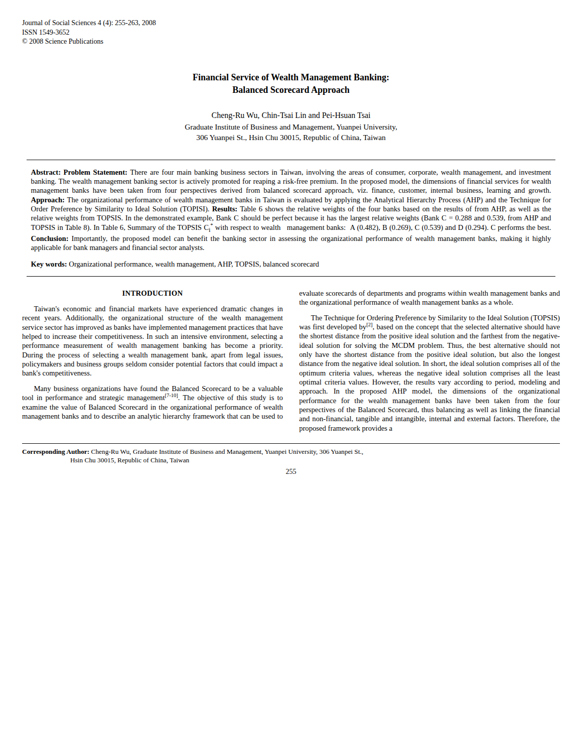Journal of Social Sciences 4 (4): 255-263, 2008
ISSN 1549-3652
© 2008 Science Publications
Financial Service of Wealth Management Banking:
Balanced Scorecard Approach
Cheng-Ru Wu, Chin-Tsai Lin and Pei-Hsuan Tsai
Graduate Institute of Business and Management, Yuanpei University,
306 Yuanpei St., Hsin Chu 30015, Republic of China, Taiwan
Abstract: Problem Statement: There are four main banking business sectors in Taiwan, involving the areas of consumer, corporate, wealth management, and investment banking. The wealth management banking sector is actively promoted for reaping a risk-free premium. In the proposed model, the dimensions of financial services for wealth management banks have been taken from four perspectives derived from balanced scorecard approach, viz. finance, customer, internal business, learning and growth. Approach: The organizational performance of wealth management banks in Taiwan is evaluated by applying the Analytical Hierarchy Process (AHP) and the Technique for Order Preference by Similarity to Ideal Solution (TOPISI). Results: Table 6 shows the relative weights of the four banks based on the results of from AHP, as well as the relative weights from TOPSIS. In the demonstrated example, Bank C should be perfect because it has the largest relative weights (Bank C = 0.288 and 0.539, from AHP and TOPSIS in Table 8). In Table 6, Summary of the TOPSIS Ci* with respect to wealth management banks: A (0.482), B (0.269), C (0.539) and D (0.294). C performs the best. Conclusion: Importantly, the proposed model can benefit the banking sector in assessing the organizational performance of wealth management banks, making it highly applicable for bank managers and financial sector analysts.
Key words: Organizational performance, wealth management, AHP, TOPSIS, balanced scorecard
INTRODUCTION
Taiwan's economic and financial markets have experienced dramatic changes in recent years. Additionally, the organizational structure of the wealth management service sector has improved as banks have implemented management practices that have helped to increase their competitiveness. In such an intensive environment, selecting a performance measurement of wealth management banking has become a priority. During the process of selecting a wealth management bank, apart from legal issues, policymakers and business groups seldom consider potential factors that could impact a bank's competitiveness.
Many business organizations have found the Balanced Scorecard to be a valuable tool in performance and strategic management[7-10]. The objective of this study is to examine the value of Balanced Scorecard in the organizational performance of wealth management banks and to describe an analytic hierarchy framework that can be used to evaluate scorecards of departments and programs within wealth management banks and the organizational performance of wealth management banks as a whole.
The Technique for Ordering Preference by Similarity to the Ideal Solution (TOPSIS) was first developed by[2], based on the concept that the selected alternative should have the shortest distance from the positive ideal solution and the farthest from the negative-ideal solution for solving the MCDM problem. Thus, the best alternative should not only have the shortest distance from the positive ideal solution, but also the longest distance from the negative ideal solution. In short, the ideal solution comprises all of the optimum criteria values, whereas the negative ideal solution comprises all the least optimal criteria values. However, the results vary according to period, modeling and approach. In the proposed AHP model, the dimensions of the organizational performance for the wealth management banks have been taken from the four perspectives of the Balanced Scorecard, thus balancing as well as linking the financial and non-financial, tangible and intangible, internal and external factors. Therefore, the proposed framework provides a
Corresponding Author: Cheng-Ru Wu, Graduate Institute of Business and Management, Yuanpei University, 306 Yuanpei St.,
Hsin Chu 30015, Republic of China, Taiwan
255